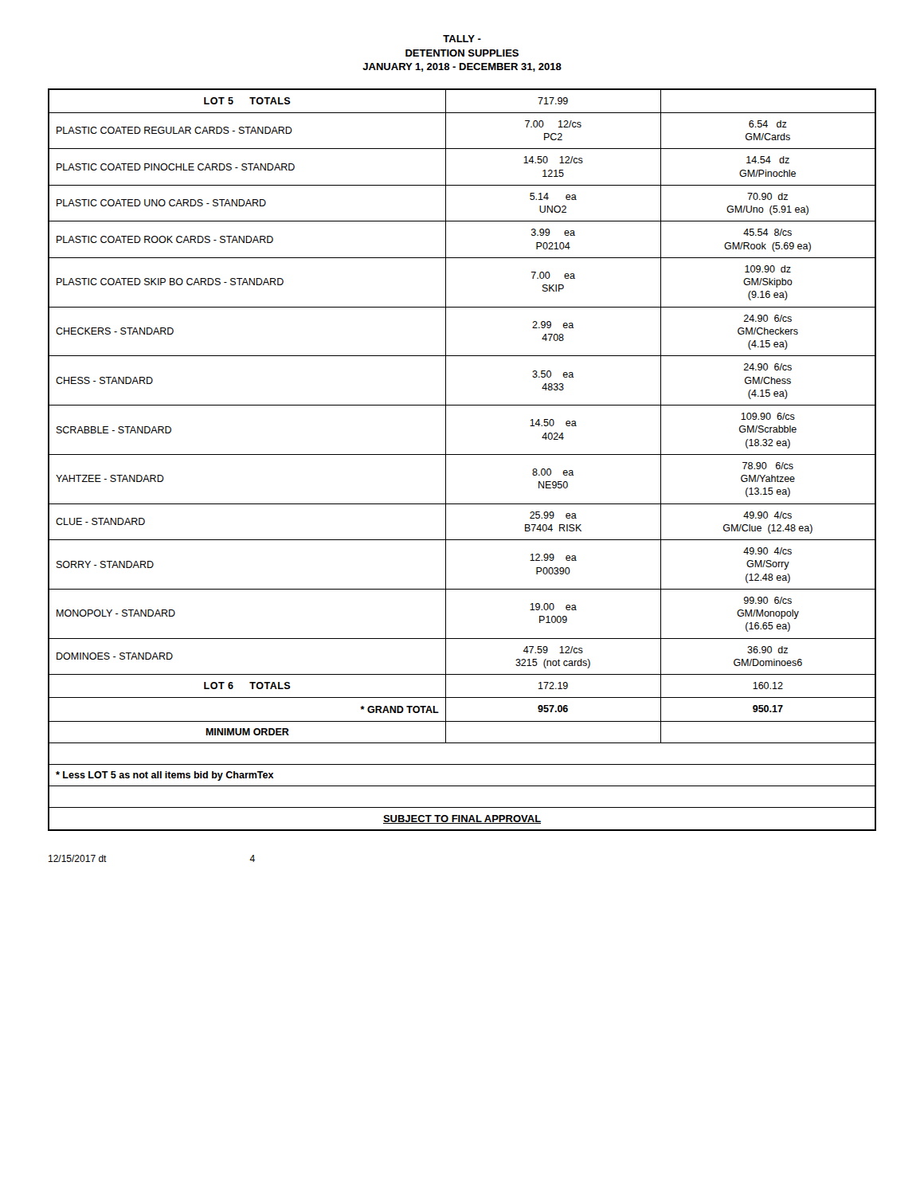TALLY -
DETENTION SUPPLIES
JANUARY 1, 2018 - DECEMBER 31, 2018
| LOT 5 TOTALS | 717.99 | |
| PLASTIC COATED REGULAR CARDS - STANDARD | 7.00 12/cs PC2 | 6.54 dz GM/Cards |
| PLASTIC COATED PINOCHLE CARDS - STANDARD | 14.50 12/cs 1215 | 14.54 dz GM/Pinochle |
| PLASTIC COATED UNO CARDS - STANDARD | 5.14 ea UNO2 | 70.90 dz GM/Uno (5.91 ea) |
| PLASTIC COATED ROOK CARDS - STANDARD | 3.99 ea P02104 | 45.54 8/cs GM/Rook (5.69 ea) |
| PLASTIC COATED SKIP BO CARDS - STANDARD | 7.00 ea SKIP | 109.90 dz GM/Skipbo (9.16 ea) |
| CHECKERS - STANDARD | 2.99 ea 4708 | 24.90 6/cs GM/Checkers (4.15 ea) |
| CHESS - STANDARD | 3.50 ea 4833 | 24.90 6/cs GM/Chess (4.15 ea) |
| SCRABBLE - STANDARD | 14.50 ea 4024 | 109.90 6/cs GM/Scrabble (18.32 ea) |
| YAHTZEE - STANDARD | 8.00 ea NE950 | 78.90 6/cs GM/Yahtzee (13.15 ea) |
| CLUE - STANDARD | 25.99 ea B7404 RISK | 49.90 4/cs GM/Clue (12.48 ea) |
| SORRY - STANDARD | 12.99 ea P00390 | 49.90 4/cs GM/Sorry (12.48 ea) |
| MONOPOLY - STANDARD | 19.00 ea P1009 | 99.90 6/cs GM/Monopoly (16.65 ea) |
| DOMINOES - STANDARD | 47.59 12/cs 3215 (not cards) | 36.90 dz GM/Dominoes6 |
| LOT 6 TOTALS | 172.19 | 160.12 |
| * GRAND TOTAL | 957.06 | 950.17 |
| MINIMUM ORDER | | |
| * Less LOT 5 as not all items bid by CharmTex |
| SUBJECT TO FINAL APPROVAL |
12/15/2017 dt 4